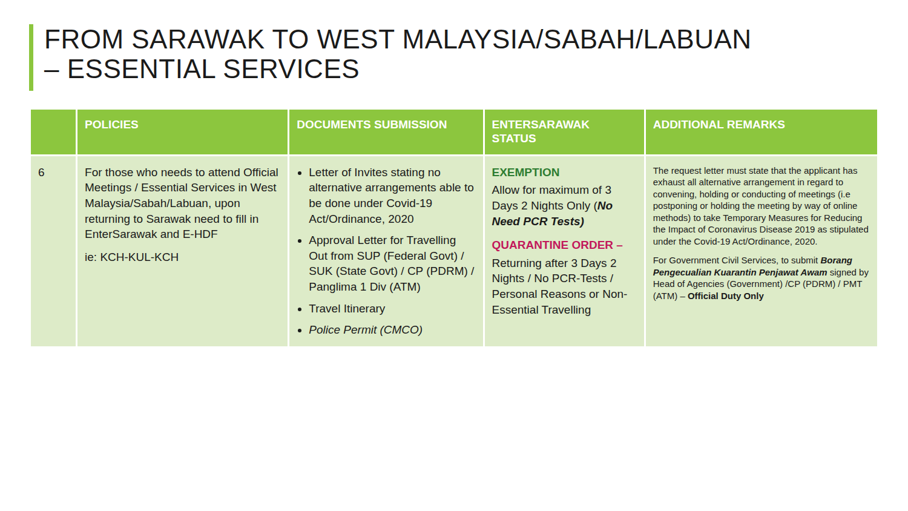From Sarawak to West Malaysia/Sabah/Labuan
– Essential Services
| | Policies | Documents Submission | EnterSarawak Status | Additional Remarks |
| --- | --- | --- | --- | --- |
| 6 | For those who needs to attend Official Meetings / Essential Services in West Malaysia/Sabah/Labuan, upon returning to Sarawak need to fill in EnterSarawak and E-HDF ie: KCH-KUL-KCH | Letter of Invites stating no alternative arrangements able to be done under Covid-19 Act/Ordinance, 2020 Approval Letter for Travelling Out from SUP (Federal Govt) / SUK (State Govt) / CP (PDRM) / Panglima 1 Div (ATM) Travel Itinerary Police Permit (CMCO) | Exemption Allow for maximum of 3 Days 2 Nights Only ( No Need PCR Tests) Quarantine Order – Returning after 3 Days 2 Nights / No PCR-Tests / Personal Reasons or Non- Essential Travelling | The request letter must state that the applicant has exhaust all alternative arrangement in regard to convening, holding or conducting of meetings (i.e postponing or holding the meeting by way of online methods) to take Temporary Measures for Reducing the Impact of Coronavirus Disease 2019 as stipulated under the Covid-19 Act/Ordinance, 2020. For Government Civil Services, to submit Borang Pengecualian Kuarantin Penjawat Awam signed by Head of Agencies (Government) /CP (PDRM) / PMT (ATM) – Official Duty Only |